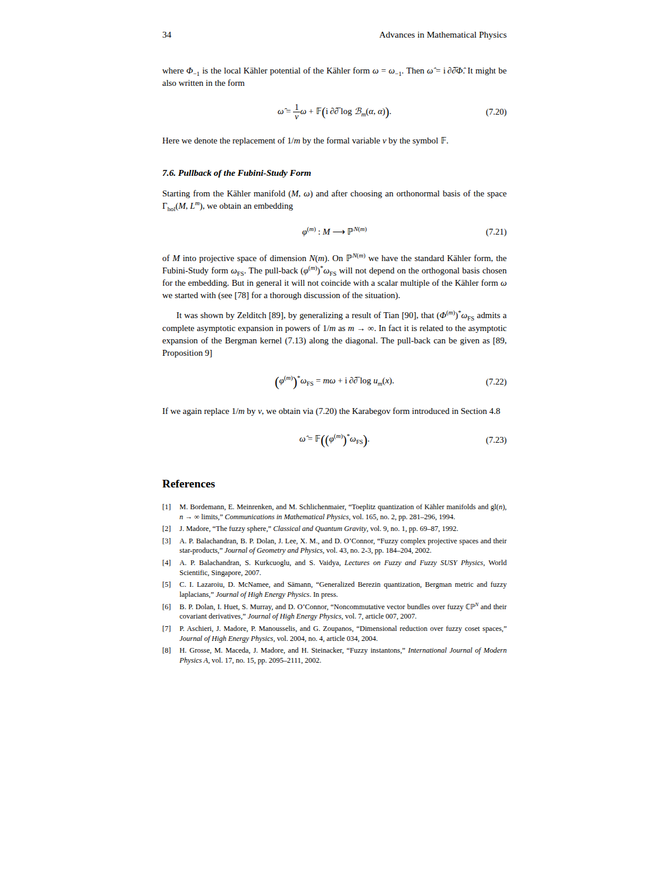34 Advances in Mathematical Physics
where Φ−1 is the local Kähler potential of the Kähler form ω = ω−1. Then ω̂ = i ∂∂̅Φ̂. It might be also written in the form
ω̂ = 1 ν ω + 𝔽(i ∂∂̅ log ℬm(α, α)).
(7.20)
Here we denote the replacement of 1/m by the formal variable ν by the symbol 𝔽.
7.6. Pullback of the Fubini-Study Form
Starting from the Kähler manifold (M, ω) and after choosing an orthonormal basis of the space Γhol(M, Lm), we obtain an embedding
φ(m) : M ⟶ ℙN(m)
(7.21)
of M into projective space of dimension N(m). On ℙN(m) we have the standard Kähler form, the Fubini-Study form ωFS. The pull-back (φ(m))*ωFS will not depend on the orthogonal basis chosen for the embedding. But in general it will not coincide with a scalar multiple of the Kähler form ω we started with (see [78] for a thorough discussion of the situation).
It was shown by Zelditch [89], by generalizing a result of Tian [90], that (Φ(m))*ωFS admits a complete asymptotic expansion in powers of 1/m as m → ∞. In fact it is related to the asymptotic expansion of the Bergman kernel (7.13) along the diagonal. The pull-back can be given as [89, Proposition 9]
(φ(m))*ωFS = mω + i ∂∂̅ log um(x).
(7.22)
If we again replace 1/m by ν, we obtain via (7.20) the Karabegov form introduced in Section 4.8
ω̂ = 𝔽((φ(m))*ωFS).
(7.23)
References
[1] M. Bordemann, E. Meinrenken, and M. Schlichenmaier, “Toeplitz quantization of Kähler manifolds and gl(n), n → ∞ limits,” Communications in Mathematical Physics, vol. 165, no. 2, pp. 281–296, 1994.
[2] J. Madore, “The fuzzy sphere,” Classical and Quantum Gravity, vol. 9, no. 1, pp. 69–87, 1992.
[3] A. P. Balachandran, B. P. Dolan, J. Lee, X. M., and D. O’Connor, “Fuzzy complex projective spaces and their star-products,” Journal of Geometry and Physics, vol. 43, no. 2-3, pp. 184–204, 2002.
[4] A. P. Balachandran, S. Kurkcuoglu, and S. Vaidya, Lectures on Fuzzy and Fuzzy SUSY Physics, World Scientific, Singapore, 2007.
[5] C. I. Lazaroiu, D. McNamee, and Sämann, “Generalized Berezin quantization, Bergman metric and fuzzy laplacians,” Journal of High Energy Physics. In press.
[6] B. P. Dolan, I. Huet, S. Murray, and D. O’Connor, “Noncommutative vector bundles over fuzzy ℂℙN and their covariant derivatives,” Journal of High Energy Physics, vol. 7, article 007, 2007.
[7] P. Aschieri, J. Madore, P. Manousselis, and G. Zoupanos, “Dimensional reduction over fuzzy coset spaces,” Journal of High Energy Physics, vol. 2004, no. 4, article 034, 2004.
[8] H. Grosse, M. Maceda, J. Madore, and H. Steinacker, “Fuzzy instantons,” International Journal of Modern Physics A, vol. 17, no. 15, pp. 2095–2111, 2002.